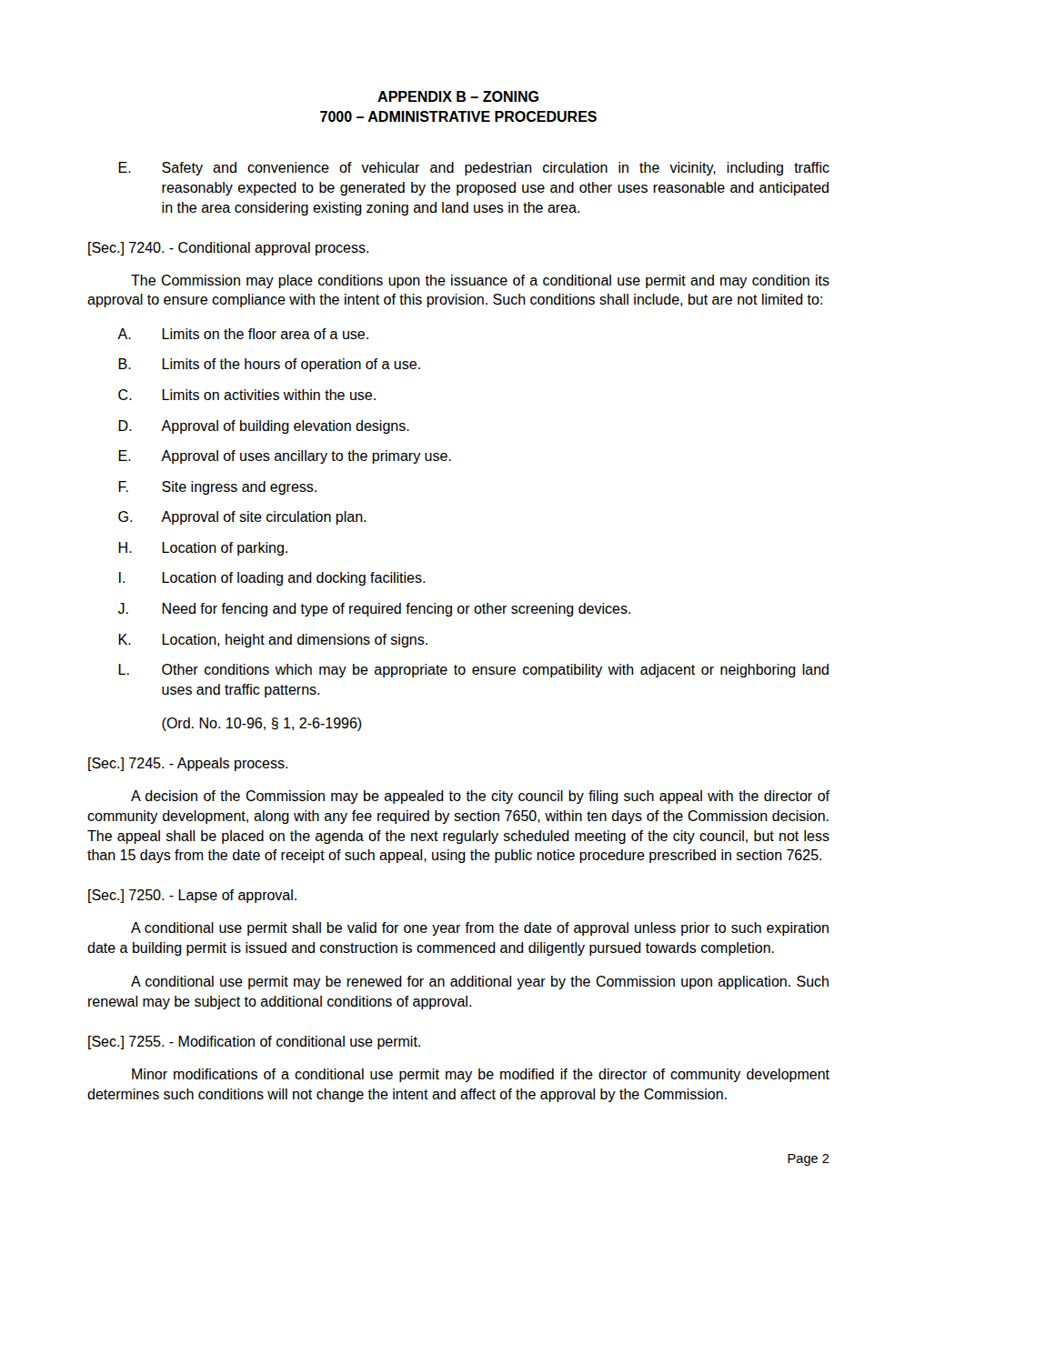APPENDIX B – ZONING 7000 – ADMINISTRATIVE PROCEDURES
E. Safety and convenience of vehicular and pedestrian circulation in the vicinity, including traffic reasonably expected to be generated by the proposed use and other uses reasonable and anticipated in the area considering existing zoning and land uses in the area.
[Sec.] 7240. - Conditional approval process.
The Commission may place conditions upon the issuance of a conditional use permit and may condition its approval to ensure compliance with the intent of this provision. Such conditions shall include, but are not limited to:
A. Limits on the floor area of a use.
B. Limits of the hours of operation of a use.
C. Limits on activities within the use.
D. Approval of building elevation designs.
E. Approval of uses ancillary to the primary use.
F. Site ingress and egress.
G. Approval of site circulation plan.
H. Location of parking.
I. Location of loading and docking facilities.
J. Need for fencing and type of required fencing or other screening devices.
K. Location, height and dimensions of signs.
L. Other conditions which may be appropriate to ensure compatibility with adjacent or neighboring land uses and traffic patterns.
(Ord. No. 10-96, § 1, 2-6-1996)
[Sec.] 7245. - Appeals process.
A decision of the Commission may be appealed to the city council by filing such appeal with the director of community development, along with any fee required by section 7650, within ten days of the Commission decision. The appeal shall be placed on the agenda of the next regularly scheduled meeting of the city council, but not less than 15 days from the date of receipt of such appeal, using the public notice procedure prescribed in section 7625.
[Sec.] 7250. - Lapse of approval.
A conditional use permit shall be valid for one year from the date of approval unless prior to such expiration date a building permit is issued and construction is commenced and diligently pursued towards completion.
A conditional use permit may be renewed for an additional year by the Commission upon application. Such renewal may be subject to additional conditions of approval.
[Sec.] 7255. - Modification of conditional use permit.
Minor modifications of a conditional use permit may be modified if the director of community development determines such conditions will not change the intent and affect of the approval by the Commission.
Page 2